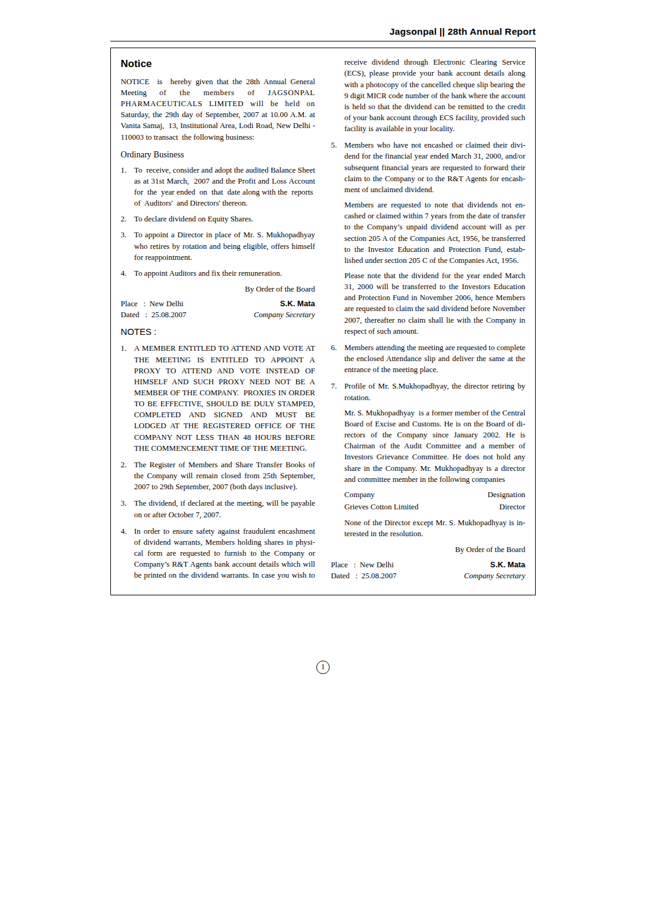Jagsonpal || 28th Annual Report
Notice
NOTICE is hereby given that the 28th Annual General Meeting of the members of JAGSONPAL PHARMACEUTICALS LIMITED will be held on Saturday, the 29th day of September, 2007 at 10.00 A.M. at Vanita Samaj, 13, Institutional Area, Lodi Road, New Delhi - 110003 to transact the following business:
Ordinary Business
To receive, consider and adopt the audited Balance Sheet as at 31st March, 2007 and the Profit and Loss Account for the year ended on that date along with the reports of Auditors' and Directors' thereon.
To declare dividend on Equity Shares.
To appoint a Director in place of Mr. S. Mukhopadhyay who retires by rotation and being eligible, offers himself for reappointment.
To appoint Auditors and fix their remuneration.
By Order of the Board
| Place : New Delhi | S.K. Mata |
| Dated : 25.08.2007 | Company Secretary |
NOTES :
A member entitled to attend and vote at the meeting is entitled to appoint a proxy to attend and vote instead of himself and such proxy need not be a member of the company. Proxies in order to be effective, should be duly stamped, completed and signed and must be lodged at the registered office of the company not less than 48 hours before the commencement time of the meeting.
The Register of Members and Share Transfer Books of the Company will remain closed from 25th September, 2007 to 29th September, 2007 (both days inclusive).
The dividend, if declared at the meeting, will be payable on or after October 7, 2007.
In order to ensure safety against fraudulent encashment of dividend warrants, Members holding shares in physical form are requested to furnish to the Company or Company’s R&T Agents bank account details which will be printed on the dividend warrants. In case you wish to receive dividend through Electronic Clearing Service (ECS), please provide your bank account details along with a photocopy of the cancelled cheque slip bearing the 9 digit MICR code number of the bank where the account is held so that the dividend can be remitted to the credit of your bank account through ECS facility, provided such facility is available in your locality.
Members who have not encashed or claimed their dividend for the financial year ended March 31, 2000, and/or subsequent financial years are requested to forward their claim to the Company or to the R&T Agents for encashment of unclaimed dividend.
Members are requested to note that dividends not encashed or claimed within 7 years from the date of transfer to the Company’s unpaid dividend account will as per section 205 A of the Companies Act, 1956, be transferred to the Investor Education and Protection Fund, established under section 205 C of the Companies Act, 1956.
Please note that the dividend for the year ended March 31, 2000 will be transferred to the Investors Education and Protection Fund in November 2006, hence Members are requested to claim the said dividend before November 2007, thereafter no claim shall lie with the Company in respect of such amount.
Members attending the meeting are requested to complete the enclosed Attendance slip and deliver the same at the entrance of the meeting place.
Profile of Mr. S.Mukhopadhyay, the director retiring by rotation.
Mr. S. Mukhopadhyay is a former member of the Central Board of Excise and Customs. He is on the Board of directors of the Company since January 2002. He is Chairman of the Audit Committee and a member of Investors Grievance Committee. He does not hold any share in the Company. Mr. Mukhopadhyay is a director and committee member in the following companies
| Company | Designation |
| Grieves Cotton Limited | Director |
None of the Director except Mr. S. Mukhopadhyay is interested in the resolution.
By Order of the Board
| Place : New Delhi | S.K. Mata |
| Dated : 25.08.2007 | Company Secretary |
1